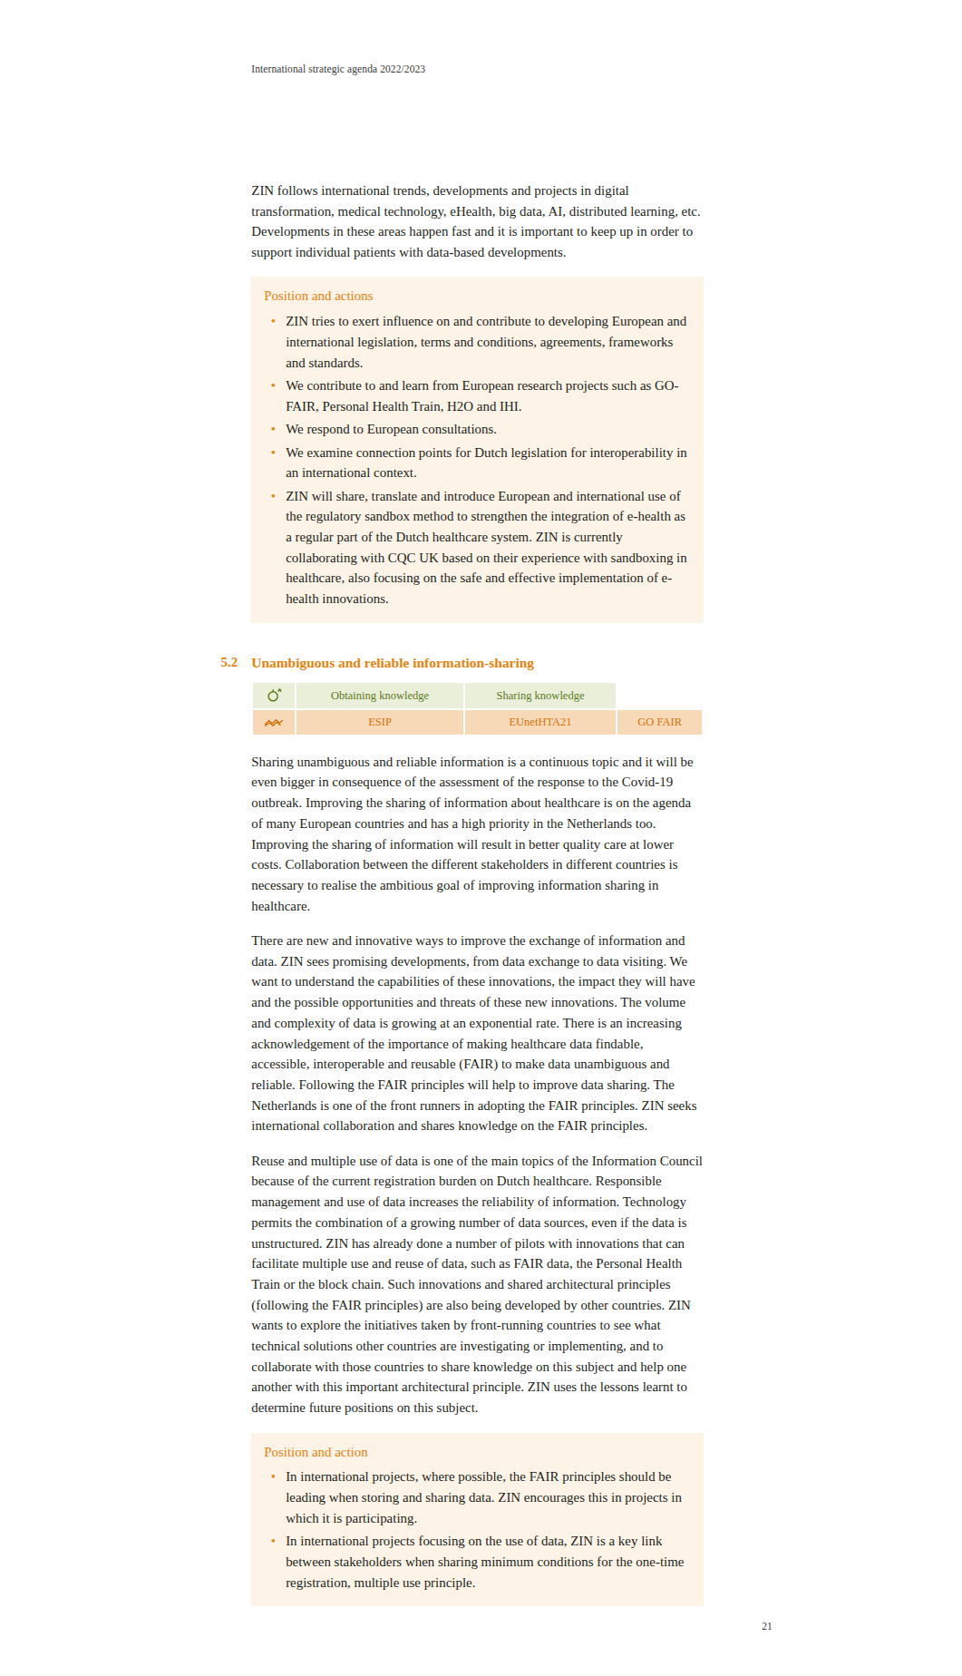International strategic agenda 2022/2023
ZIN follows international trends, developments and projects in digital transformation, medical technology, eHealth, big data, AI, distributed learning, etc. Developments in these areas happen fast and it is important to keep up in order to support individual patients with data-based developments.
Position and actions
ZIN tries to exert influence on and contribute to developing European and international legislation, terms and conditions, agreements, frameworks and standards.
We contribute to and learn from European research projects such as GO-FAIR, Personal Health Train, H2O and IHI.
We respond to European consultations.
We examine connection points for Dutch legislation for interoperability in an international context.
ZIN will share, translate and introduce European and international use of the regulatory sandbox method to strengthen the integration of e-health as a regular part of the Dutch healthcare system. ZIN is currently collaborating with CQC UK based on their experience with sandboxing in healthcare, also focusing on the safe and effective implementation of e-health innovations.
5.2
Unambiguous and reliable information-sharing
| | Obtaining knowledge | Sharing knowledge | |
| | ESIP | EUnetHTA21 | GO FAIR |
Sharing unambiguous and reliable information is a continuous topic and it will be even bigger in consequence of the assessment of the response to the Covid-19 outbreak. Improving the sharing of information about healthcare is on the agenda of many European countries and has a high priority in the Netherlands too. Improving the sharing of information will result in better quality care at lower costs. Collaboration between the different stakeholders in different countries is necessary to realise the ambitious goal of improving information sharing in healthcare.
There are new and innovative ways to improve the exchange of information and data. ZIN sees promising developments, from data exchange to data visiting. We want to understand the capabilities of these innovations, the impact they will have and the possible opportunities and threats of these new innovations. The volume and complexity of data is growing at an exponential rate. There is an increasing acknowledgement of the importance of making healthcare data findable, accessible, interoperable and reusable (FAIR) to make data unambiguous and reliable. Following the FAIR principles will help to improve data sharing. The Netherlands is one of the front runners in adopting the FAIR principles. ZIN seeks international collaboration and shares knowledge on the FAIR principles.
Reuse and multiple use of data is one of the main topics of the Information Council because of the current registration burden on Dutch healthcare. Responsible management and use of data increases the reliability of information. Technology permits the combination of a growing number of data sources, even if the data is unstructured. ZIN has already done a number of pilots with innovations that can facilitate multiple use and reuse of data, such as FAIR data, the Personal Health Train or the block chain. Such innovations and shared architectural principles (following the FAIR principles) are also being developed by other countries. ZIN wants to explore the initiatives taken by front-running countries to see what technical solutions other countries are investigating or implementing, and to collaborate with those countries to share knowledge on this subject and help one another with this important architectural principle. ZIN uses the lessons learnt to determine future positions on this subject.
Position and action
In international projects, where possible, the FAIR principles should be leading when storing and sharing data. ZIN encourages this in projects in which it is participating.
In international projects focusing on the use of data, ZIN is a key link between stakeholders when sharing minimum conditions for the one-time registration, multiple use principle.
21